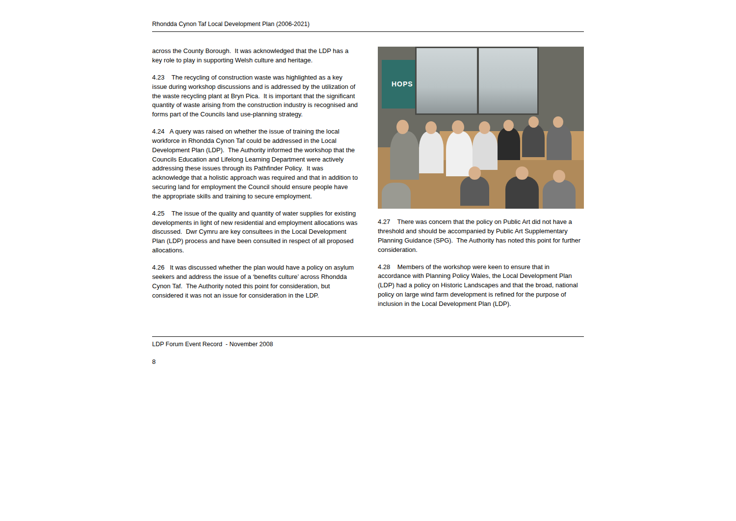Rhondda Cynon Taf Local Development Plan (2006-2021)
across the County Borough. It was acknowledged that the LDP has a key role to play in supporting Welsh culture and heritage.
4.23 The recycling of construction waste was highlighted as a key issue during workshop discussions and is addressed by the utilization of the waste recycling plant at Bryn Pica. It is important that the significant quantity of waste arising from the construction industry is recognised and forms part of the Councils land use-planning strategy.
4.24 A query was raised on whether the issue of training the local workforce in Rhondda Cynon Taf could be addressed in the Local Development Plan (LDP). The Authority informed the workshop that the Councils Education and Lifelong Learning Department were actively addressing these issues through its Pathfinder Policy. It was acknowledge that a holistic approach was required and that in addition to securing land for employment the Council should ensure people have the appropriate skills and training to secure employment.
4.25 The issue of the quality and quantity of water supplies for existing developments in light of new residential and employment allocations was discussed. Dwr Cymru are key consultees in the Local Development Plan (LDP) process and have been consulted in respect of all proposed allocations.
4.26 It was discussed whether the plan would have a policy on asylum seekers and address the issue of a ‘benefits culture’ across Rhondda Cynon Taf. The Authority noted this point for consideration, but considered it was not an issue for consideration in the LDP.
HOPS
4.27 There was concern that the policy on Public Art did not have a threshold and should be accompanied by Public Art Supplementary Planning Guidance (SPG). The Authority has noted this point for further consideration.
4.28 Members of the workshop were keen to ensure that in accordance with Planning Policy Wales, the Local Development Plan (LDP) had a policy on Historic Landscapes and that the broad, national policy on large wind farm development is refined for the purpose of inclusion in the Local Development Plan (LDP).
LDP Forum Event Record - November 2008
8